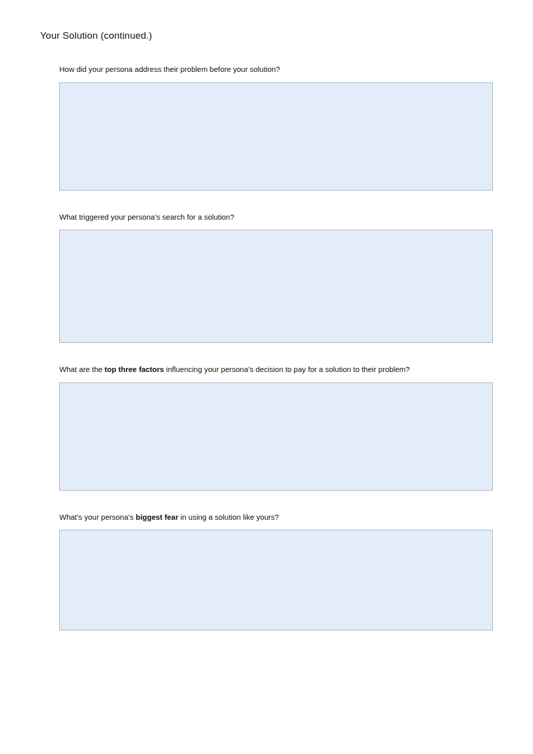Your Solution (continued.)
How did your persona address their problem before your solution?
What triggered your persona’s search for a solution?
What are the top three factors influencing your persona’s decision to pay for a solution to their problem?
What’s your persona’s biggest fear in using a solution like yours?